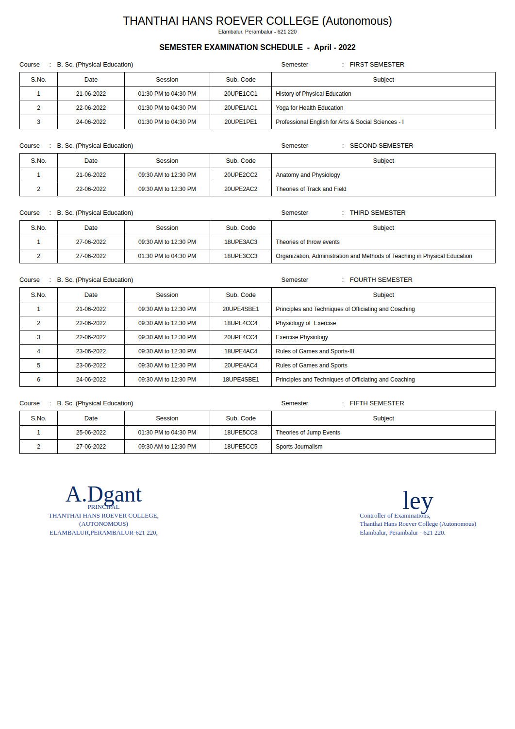THANTHAI HANS ROEVER COLLEGE (Autonomous)
Elambalur, Perambalur - 621 220
SEMESTER EXAMINATION SCHEDULE - April - 2022
Course : B. Sc. (Physical Education)
Semester: FIRST SEMESTER
| S.No. | Date | Session | Sub. Code | Subject |
| --- | --- | --- | --- | --- |
| 1 | 21-06-2022 | 01:30 PM to 04:30 PM | 20UPE1CC1 | History of Physical Education |
| 2 | 22-06-2022 | 01:30 PM to 04:30 PM | 20UPE1AC1 | Yoga for Health Education |
| 3 | 24-06-2022 | 01:30 PM to 04:30 PM | 20UPE1PE1 | Professional English for Arts & Social Sciences - I |
Course : B. Sc. (Physical Education)
Semester: SECOND SEMESTER
| S.No. | Date | Session | Sub. Code | Subject |
| --- | --- | --- | --- | --- |
| 1 | 21-06-2022 | 09:30 AM to 12:30 PM | 20UPE2CC2 | Anatomy and Physiology |
| 2 | 22-06-2022 | 09:30 AM to 12:30 PM | 20UPE2AC2 | Theories of Track and Field |
Course : B. Sc. (Physical Education)
Semester: THIRD SEMESTER
| S.No. | Date | Session | Sub. Code | Subject |
| --- | --- | --- | --- | --- |
| 1 | 27-06-2022 | 09:30 AM to 12:30 PM | 18UPE3AC3 | Theories of throw events |
| 2 | 27-06-2022 | 01:30 PM to 04:30 PM | 18UPE3CC3 | Organization, Administration and Methods of Teaching in Physical Education |
Course : B. Sc. (Physical Education)
Semester: FOURTH SEMESTER
| S.No. | Date | Session | Sub. Code | Subject |
| --- | --- | --- | --- | --- |
| 1 | 21-06-2022 | 09:30 AM to 12:30 PM | 20UPE4SBE1 | Principles and Techniques of Officiating and Coaching |
| 2 | 22-06-2022 | 09:30 AM to 12:30 PM | 18UPE4CC4 | Physiology of Exercise |
| 3 | 22-06-2022 | 09:30 AM to 12:30 PM | 20UPE4CC4 | Exercise Physiology |
| 4 | 23-06-2022 | 09:30 AM to 12:30 PM | 18UPE4AC4 | Rules of Games and Sports-III |
| 5 | 23-06-2022 | 09:30 AM to 12:30 PM | 20UPE4AC4 | Rules of Games and Sports |
| 6 | 24-06-2022 | 09:30 AM to 12:30 PM | 18UPE4SBE1 | Principles and Techniques of Officiating and Coaching |
Course : B. Sc. (Physical Education)
Semester: FIFTH SEMESTER
| S.No. | Date | Session | Sub. Code | Subject |
| --- | --- | --- | --- | --- |
| 1 | 25-06-2022 | 01:30 PM to 04:30 PM | 18UPE5CC8 | Theories of Jump Events |
| 2 | 27-06-2022 | 09:30 AM to 12:30 PM | 18UPE5CC5 | Sports Journalism |
A.Dgant
PRINCIPAL
THANTHAI HANS ROEVER COLLEGE,
(AUTONOMOUS)
ELAMBALUR,PERAMBALUR-621 220,
ley
Controller of Examinations,
Thanthai Hans Roever College (Autonomous)
Elambalur, Perambalur - 621 220.